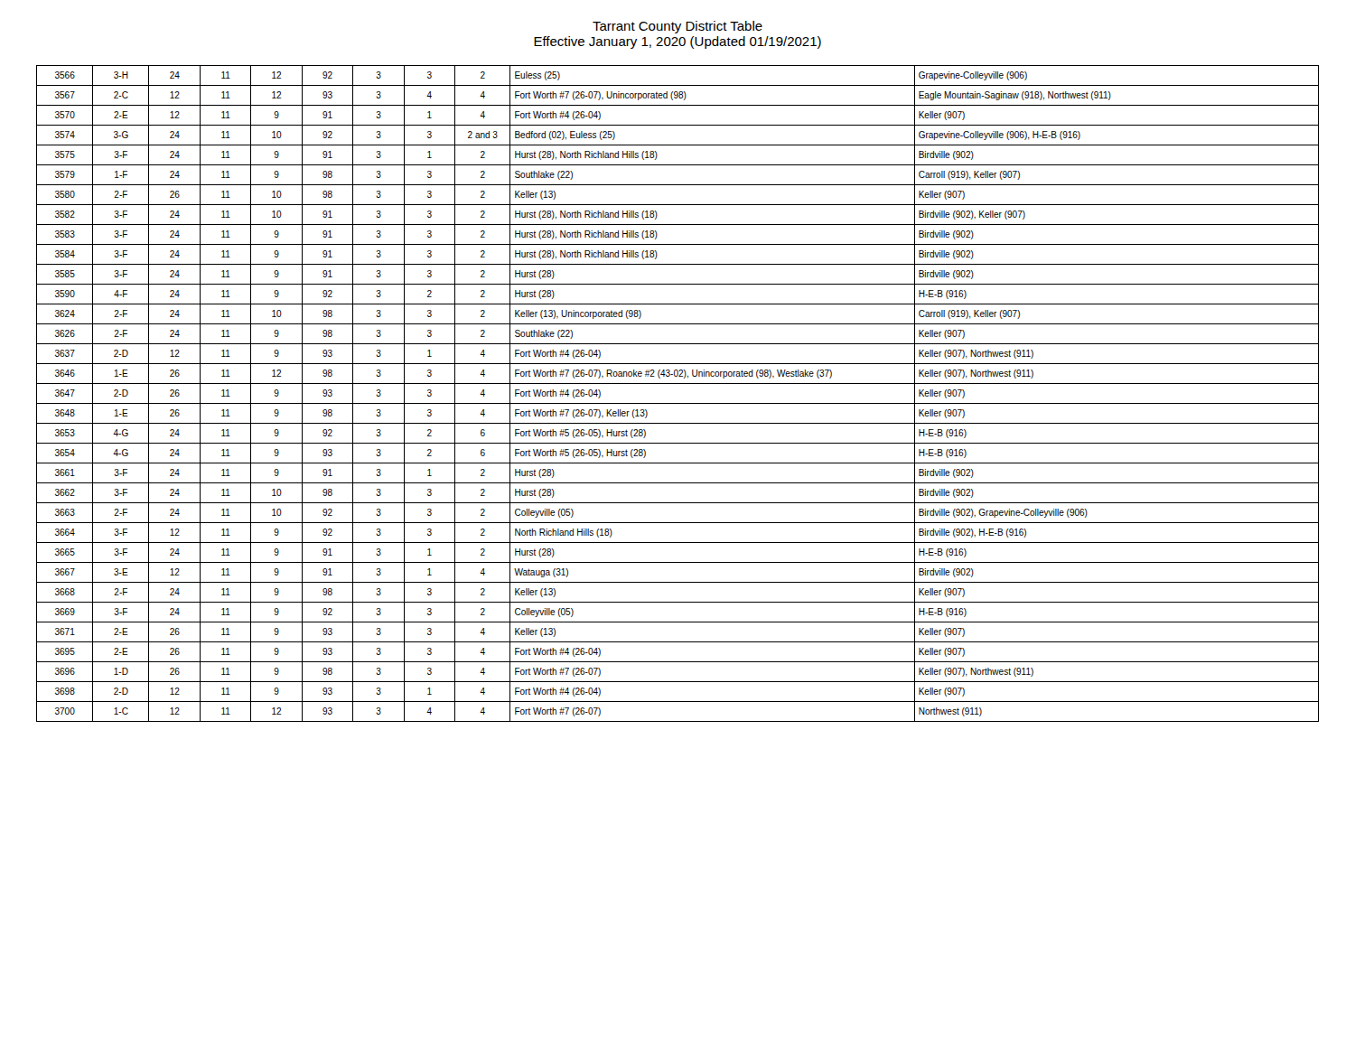Tarrant County District Table
Effective January 1, 2020 (Updated 01/19/2021)
| 3566 | 3-H | 24 | 11 | 12 | 92 | 3 | 3 | 2 | Euless (25) | Grapevine-Colleyville (906) |
| 3567 | 2-C | 12 | 11 | 12 | 93 | 3 | 4 | 4 | Fort Worth #7 (26-07), Unincorporated (98) | Eagle Mountain-Saginaw (918), Northwest (911) |
| 3570 | 2-E | 12 | 11 | 9 | 91 | 3 | 1 | 4 | Fort Worth #4 (26-04) | Keller (907) |
| 3574 | 3-G | 24 | 11 | 10 | 92 | 3 | 3 | 2 and 3 | Bedford (02), Euless (25) | Grapevine-Colleyville (906), H-E-B (916) |
| 3575 | 3-F | 24 | 11 | 9 | 91 | 3 | 1 | 2 | Hurst (28), North Richland Hills (18) | Birdville (902) |
| 3579 | 1-F | 24 | 11 | 9 | 98 | 3 | 3 | 2 | Southlake (22) | Carroll (919), Keller (907) |
| 3580 | 2-F | 26 | 11 | 10 | 98 | 3 | 3 | 2 | Keller (13) | Keller (907) |
| 3582 | 3-F | 24 | 11 | 10 | 91 | 3 | 3 | 2 | Hurst (28), North Richland Hills (18) | Birdville (902), Keller (907) |
| 3583 | 3-F | 24 | 11 | 9 | 91 | 3 | 3 | 2 | Hurst (28), North Richland Hills (18) | Birdville (902) |
| 3584 | 3-F | 24 | 11 | 9 | 91 | 3 | 3 | 2 | Hurst (28), North Richland Hills (18) | Birdville (902) |
| 3585 | 3-F | 24 | 11 | 9 | 91 | 3 | 3 | 2 | Hurst (28) | Birdville (902) |
| 3590 | 4-F | 24 | 11 | 9 | 92 | 3 | 2 | 2 | Hurst (28) | H-E-B (916) |
| 3624 | 2-F | 24 | 11 | 10 | 98 | 3 | 3 | 2 | Keller (13), Unincorporated (98) | Carroll (919), Keller (907) |
| 3626 | 2-F | 24 | 11 | 9 | 98 | 3 | 3 | 2 | Southlake (22) | Keller (907) |
| 3637 | 2-D | 12 | 11 | 9 | 93 | 3 | 1 | 4 | Fort Worth #4 (26-04) | Keller (907), Northwest (911) |
| 3646 | 1-E | 26 | 11 | 12 | 98 | 3 | 3 | 4 | Fort Worth #7 (26-07), Roanoke #2 (43-02), Unincorporated (98), Westlake (37) | Keller (907), Northwest (911) |
| 3647 | 2-D | 26 | 11 | 9 | 93 | 3 | 3 | 4 | Fort Worth #4 (26-04) | Keller (907) |
| 3648 | 1-E | 26 | 11 | 9 | 98 | 3 | 3 | 4 | Fort Worth #7 (26-07), Keller (13) | Keller (907) |
| 3653 | 4-G | 24 | 11 | 9 | 92 | 3 | 2 | 6 | Fort Worth #5 (26-05), Hurst (28) | H-E-B (916) |
| 3654 | 4-G | 24 | 11 | 9 | 93 | 3 | 2 | 6 | Fort Worth #5 (26-05), Hurst (28) | H-E-B (916) |
| 3661 | 3-F | 24 | 11 | 9 | 91 | 3 | 1 | 2 | Hurst (28) | Birdville (902) |
| 3662 | 3-F | 24 | 11 | 10 | 98 | 3 | 3 | 2 | Hurst (28) | Birdville (902) |
| 3663 | 2-F | 24 | 11 | 10 | 92 | 3 | 3 | 2 | Colleyville (05) | Birdville (902), Grapevine-Colleyville (906) |
| 3664 | 3-F | 12 | 11 | 9 | 92 | 3 | 3 | 2 | North Richland Hills (18) | Birdville (902), H-E-B (916) |
| 3665 | 3-F | 24 | 11 | 9 | 91 | 3 | 1 | 2 | Hurst (28) | H-E-B (916) |
| 3667 | 3-E | 12 | 11 | 9 | 91 | 3 | 1 | 4 | Watauga (31) | Birdville (902) |
| 3668 | 2-F | 24 | 11 | 9 | 98 | 3 | 3 | 2 | Keller (13) | Keller (907) |
| 3669 | 3-F | 24 | 11 | 9 | 92 | 3 | 3 | 2 | Colleyville (05) | H-E-B (916) |
| 3671 | 2-E | 26 | 11 | 9 | 93 | 3 | 3 | 4 | Keller (13) | Keller (907) |
| 3695 | 2-E | 26 | 11 | 9 | 93 | 3 | 3 | 4 | Fort Worth #4 (26-04) | Keller (907) |
| 3696 | 1-D | 26 | 11 | 9 | 98 | 3 | 3 | 4 | Fort Worth #7 (26-07) | Keller (907), Northwest (911) |
| 3698 | 2-D | 12 | 11 | 9 | 93 | 3 | 1 | 4 | Fort Worth #4 (26-04) | Keller (907) |
| 3700 | 1-C | 12 | 11 | 12 | 93 | 3 | 4 | 4 | Fort Worth #7 (26-07) | Northwest (911) |